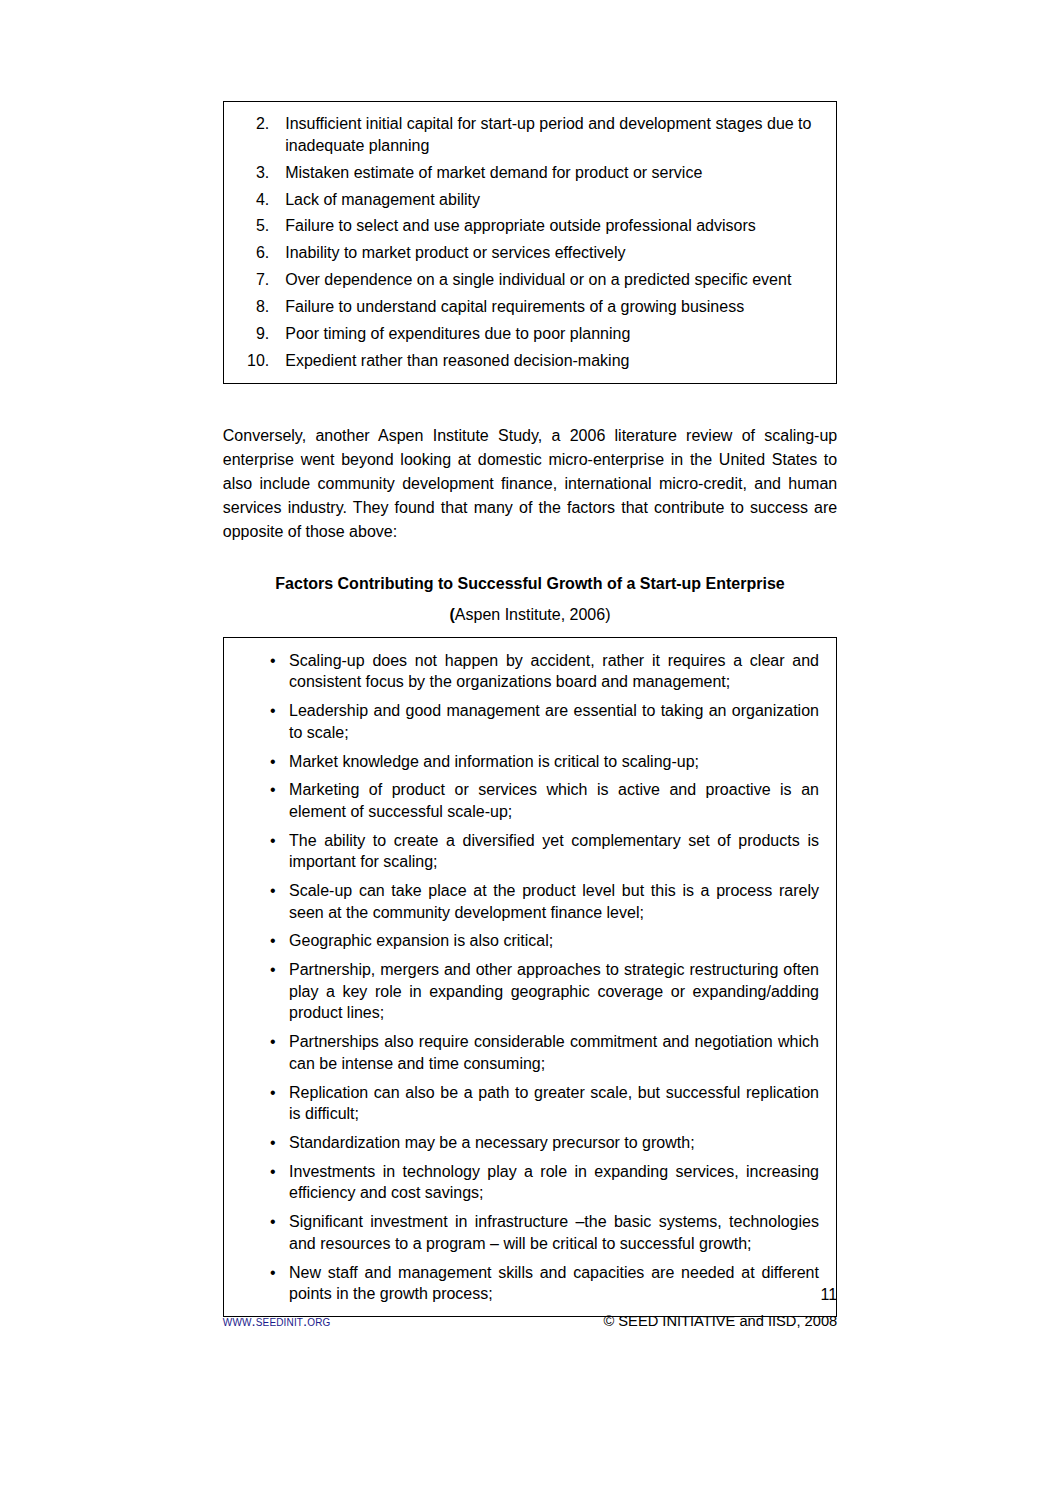Insufficient initial capital for start-up period and development stages due to inadequate planning
Mistaken estimate of market demand for product or service
Lack of management ability
Failure to select and use appropriate outside professional advisors
Inability to market product or services effectively
Over dependence on a single individual or on a predicted specific event
Failure to understand capital requirements of a growing business
Poor timing of expenditures due to poor planning
Expedient rather than reasoned decision-making
Conversely, another Aspen Institute Study, a 2006 literature review of scaling-up enterprise went beyond looking at domestic micro-enterprise in the United States to also include community development finance, international micro-credit, and human services industry. They found that many of the factors that contribute to success are opposite of those above:
Factors Contributing to Successful Growth of a Start-up Enterprise
(Aspen Institute, 2006)
Scaling-up does not happen by accident, rather it requires a clear and consistent focus by the organizations board and management;
Leadership and good management are essential to taking an organization to scale;
Market knowledge and information is critical to scaling-up;
Marketing of product or services which is active and proactive is an element of successful scale-up;
The ability to create a diversified yet complementary set of products is important for scaling;
Scale-up can take place at the product level but this is a process rarely seen at the community development finance level;
Geographic expansion is also critical;
Partnership, mergers and other approaches to strategic restructuring often play a key role in expanding geographic coverage or expanding/adding product lines;
Partnerships also require considerable commitment and negotiation which can be intense and time consuming;
Replication can also be a path to greater scale, but successful replication is difficult;
Standardization may be a necessary precursor to growth;
Investments in technology play a role in expanding services, increasing efficiency and cost savings;
Significant investment in infrastructure –the basic systems, technologies and resources to a program – will be critical to successful growth;
New staff and management skills and capacities are needed at different points in the growth process;
11
www.seedinit.org © SEED INITIATIVE and IISD, 2008